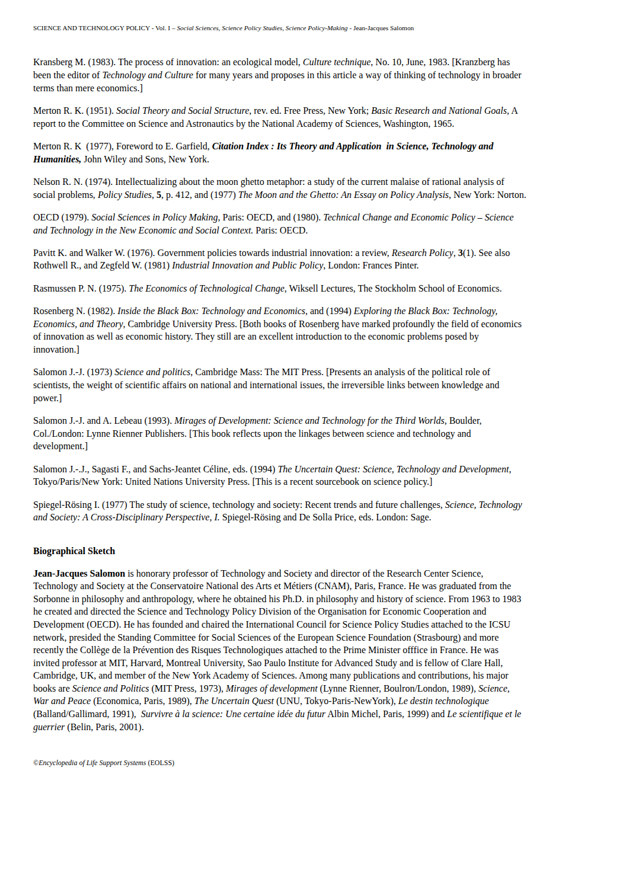SCIENCE AND TECHNOLOGY POLICY - Vol. I – Social Sciences, Science Policy Studies, Science Policy-Making - Jean-Jacques Salomon
Kransberg M. (1983). The process of innovation: an ecological model, Culture technique, No. 10, June, 1983. [Kranzberg has been the editor of Technology and Culture for many years and proposes in this article a way of thinking of technology in broader terms than mere economics.]
Merton R. K. (1951). Social Theory and Social Structure, rev. ed. Free Press, New York; Basic Research and National Goals, A report to the Committee on Science and Astronautics by the National Academy of Sciences, Washington, 1965.
Merton R. K (1977), Foreword to E. Garfield, Citation Index : Its Theory and Application in Science, Technology and Humanities, John Wiley and Sons, New York.
Nelson R. N. (1974). Intellectualizing about the moon ghetto metaphor: a study of the current malaise of rational analysis of social problems, Policy Studies, 5, p. 412, and (1977) The Moon and the Ghetto: An Essay on Policy Analysis, New York: Norton.
OECD (1979). Social Sciences in Policy Making, Paris: OECD, and (1980). Technical Change and Economic Policy – Science and Technology in the New Economic and Social Context. Paris: OECD.
Pavitt K. and Walker W. (1976). Government policies towards industrial innovation: a review, Research Policy, 3(1). See also Rothwell R., and Zegfeld W. (1981) Industrial Innovation and Public Policy, London: Frances Pinter.
Rasmussen P. N. (1975). The Economics of Technological Change, Wiksell Lectures, The Stockholm School of Economics.
Rosenberg N. (1982). Inside the Black Box: Technology and Economics, and (1994) Exploring the Black Box: Technology, Economics, and Theory, Cambridge University Press. [Both books of Rosenberg have marked profoundly the field of economics of innovation as well as economic history. They still are an excellent introduction to the economic problems posed by innovation.]
Salomon J.-J. (1973) Science and politics, Cambridge Mass: The MIT Press. [Presents an analysis of the political role of scientists, the weight of scientific affairs on national and international issues, the irreversible links between knowledge and power.]
Salomon J.-J. and A. Lebeau (1993). Mirages of Development: Science and Technology for the Third Worlds, Boulder, Col./London: Lynne Rienner Publishers. [This book reflects upon the linkages between science and technology and development.]
Salomon J.-.J., Sagasti F., and Sachs-Jeantet Céline, eds. (1994) The Uncertain Quest: Science, Technology and Development, Tokyo/Paris/New York: United Nations University Press. [This is a recent sourcebook on science policy.]
Spiegel-Rösing I. (1977) The study of science, technology and society: Recent trends and future challenges, Science, Technology and Society: A Cross-Disciplinary Perspective, I. Spiegel-Rösing and De Solla Price, eds. London: Sage.
Biographical Sketch
Jean-Jacques Salomon is honorary professor of Technology and Society and director of the Research Center Science, Technology and Society at the Conservatoire National des Arts et Métiers (CNAM), Paris, France. He was graduated from the Sorbonne in philosophy and anthropology, where he obtained his Ph.D. in philosophy and history of science. From 1963 to 1983 he created and directed the Science and Technology Policy Division of the Organisation for Economic Cooperation and Development (OECD). He has founded and chaired the International Council for Science Policy Studies attached to the ICSU network, presided the Standing Committee for Social Sciences of the European Science Foundation (Strasbourg) and more recently the Collège de la Prévention des Risques Technologiques attached to the Prime Minister offfice in France. He was invited professor at MIT, Harvard, Montreal University, Sao Paulo Institute for Advanced Study and is fellow of Clare Hall, Cambridge, UK, and member of the New York Academy of Sciences. Among many publications and contributions, his major books are Science and Politics (MIT Press, 1973), Mirages of development (Lynne Rienner, Boulron/London, 1989), Science, War and Peace (Economica, Paris, 1989), The Uncertain Quest (UNU, Tokyo-Paris-NewYork), Le destin technologique (Balland/Gallimard, 1991), Survivre à la science: Une certaine idée du futur Albin Michel, Paris, 1999) and Le scientifique et le guerrier (Belin, Paris, 2001).
©Encyclopedia of Life Support Systems (EOLSS)